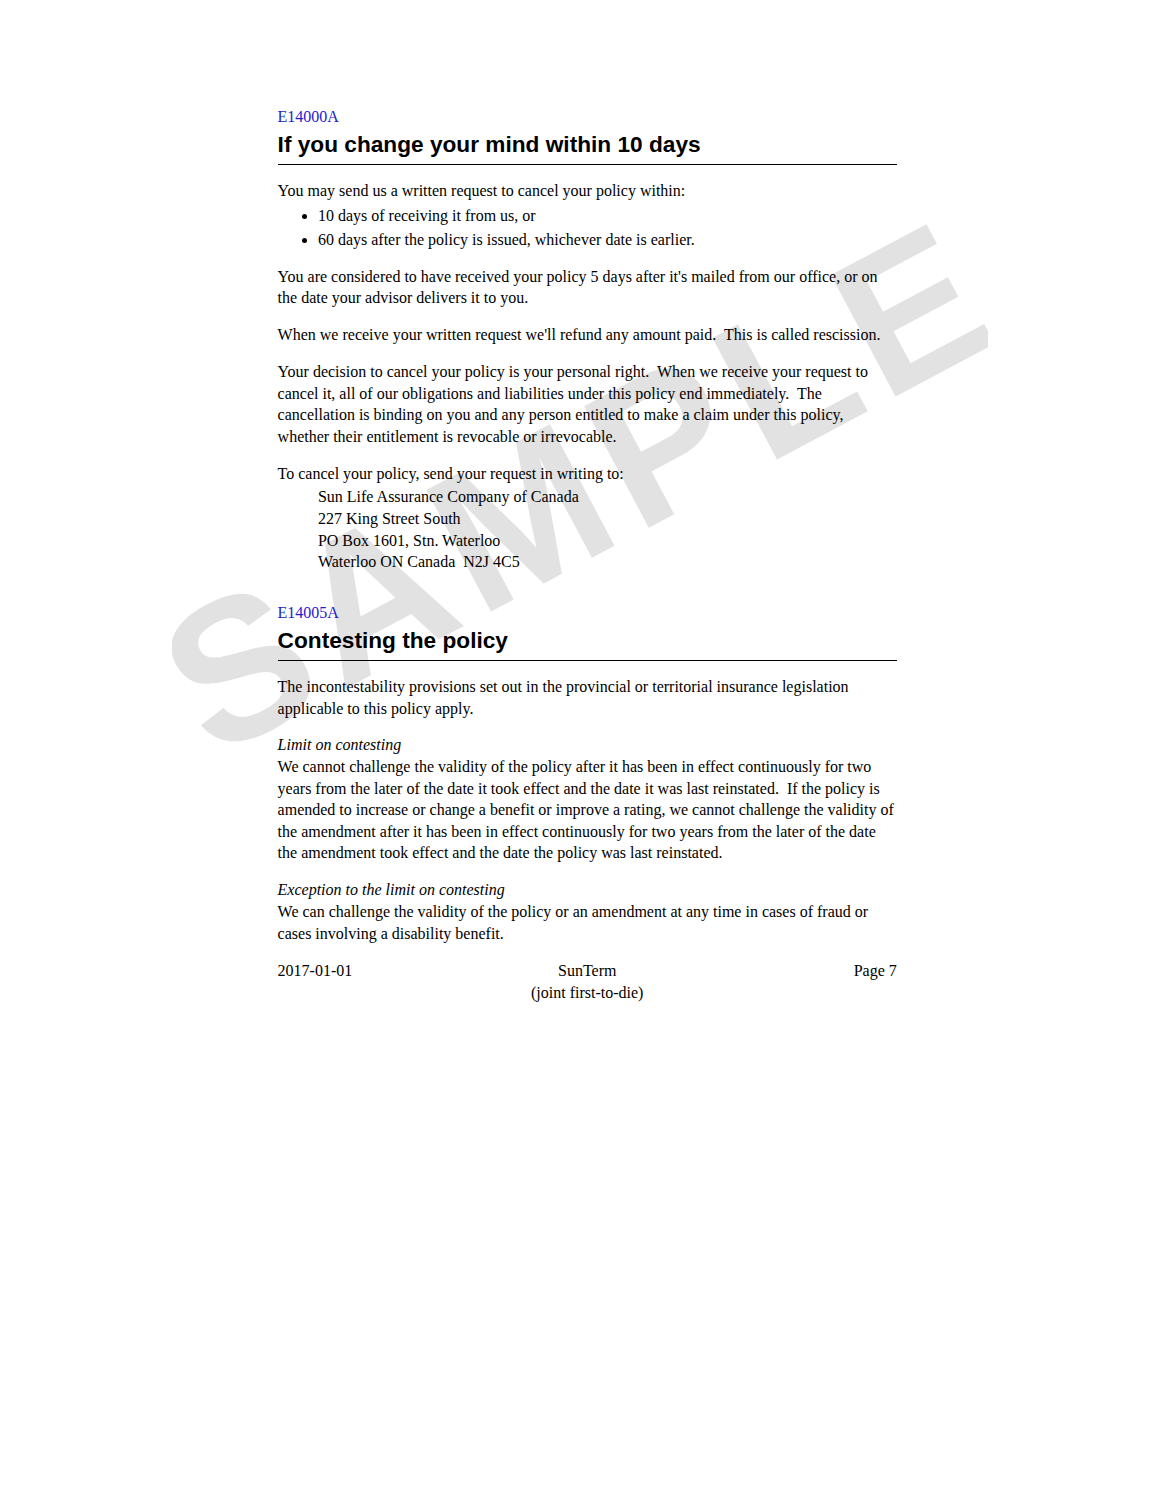SAMPLE
E14000A
If you change your mind within 10 days
You may send us a written request to cancel your policy within:
10 days of receiving it from us, or
60 days after the policy is issued, whichever date is earlier.
You are considered to have received your policy 5 days after it's mailed from our office, or on the date your advisor delivers it to you.
When we receive your written request we'll refund any amount paid. This is called rescission.
Your decision to cancel your policy is your personal right. When we receive your request to cancel it, all of our obligations and liabilities under this policy end immediately. The cancellation is binding on you and any person entitled to make a claim under this policy, whether their entitlement is revocable or irrevocable.
To cancel your policy, send your request in writing to:
Sun Life Assurance Company of Canada
227 King Street South
PO Box 1601, Stn. Waterloo
Waterloo ON Canada N2J 4C5
E14005A
Contesting the policy
The incontestability provisions set out in the provincial or territorial insurance legislation applicable to this policy apply.
Limit on contesting
We cannot challenge the validity of the policy after it has been in effect continuously for two years from the later of the date it took effect and the date it was last reinstated. If the policy is amended to increase or change a benefit or improve a rating, we cannot challenge the validity of the amendment after it has been in effect continuously for two years from the later of the date the amendment took effect and the date the policy was last reinstated.
Exception to the limit on contesting
We can challenge the validity of the policy or an amendment at any time in cases of fraud or cases involving a disability benefit.
2017-01-01
SunTerm
(joint first-to-die)
Page 7